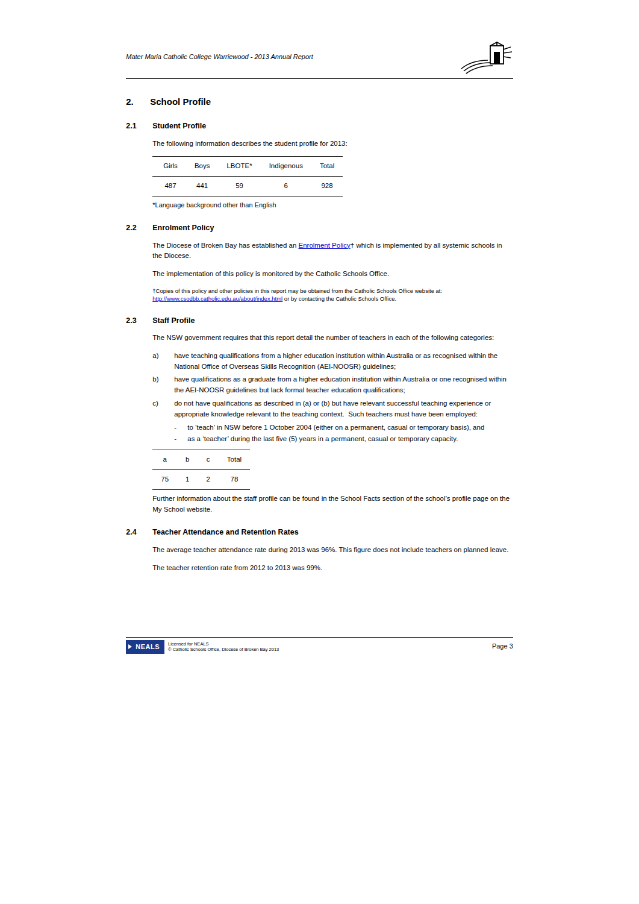Mater Maria Catholic College Warriewood - 2013 Annual Report
2. School Profile
2.1 Student Profile
The following information describes the student profile for 2013:
| Girls | Boys | LBOTE* | Indigenous | Total |
| --- | --- | --- | --- | --- |
| 487 | 441 | 59 | 6 | 928 |
*Language background other than English
2.2 Enrolment Policy
The Diocese of Broken Bay has established an Enrolment Policy† which is implemented by all systemic schools in the Diocese.
The implementation of this policy is monitored by the Catholic Schools Office.
†Copies of this policy and other policies in this report may be obtained from the Catholic Schools Office website at:
http://www.csodbb.catholic.edu.au/about/index.html or by contacting the Catholic Schools Office.
2.3 Staff Profile
The NSW government requires that this report detail the number of teachers in each of the following categories:
a) have teaching qualifications from a higher education institution within Australia or as recognised within the National Office of Overseas Skills Recognition (AEI-NOOSR) guidelines;
b) have qualifications as a graduate from a higher education institution within Australia or one recognised within the AEI-NOOSR guidelines but lack formal teacher education qualifications;
c) do not have qualifications as described in (a) or (b) but have relevant successful teaching experience or appropriate knowledge relevant to the teaching context. Such teachers must have been employed:
-to ‘teach’ in NSW before 1 October 2004 (either on a permanent, casual or temporary basis), and
-as a ‘teacher’ during the last five (5) years in a permanent, casual or temporary capacity.
| a | b | c | Total |
| --- | --- | --- | --- |
| 75 | 1 | 2 | 78 |
Further information about the staff profile can be found in the School Facts section of the school’s profile page on the My School website.
2.4 Teacher Attendance and Retention Rates
The average teacher attendance rate during 2013 was 96%. This figure does not include teachers on planned leave.
The teacher retention rate from 2012 to 2013 was 99%.
NEALS
Licensed for NEALS
© Catholic Schools Office, Diocese of Broken Bay 2013
Page 3